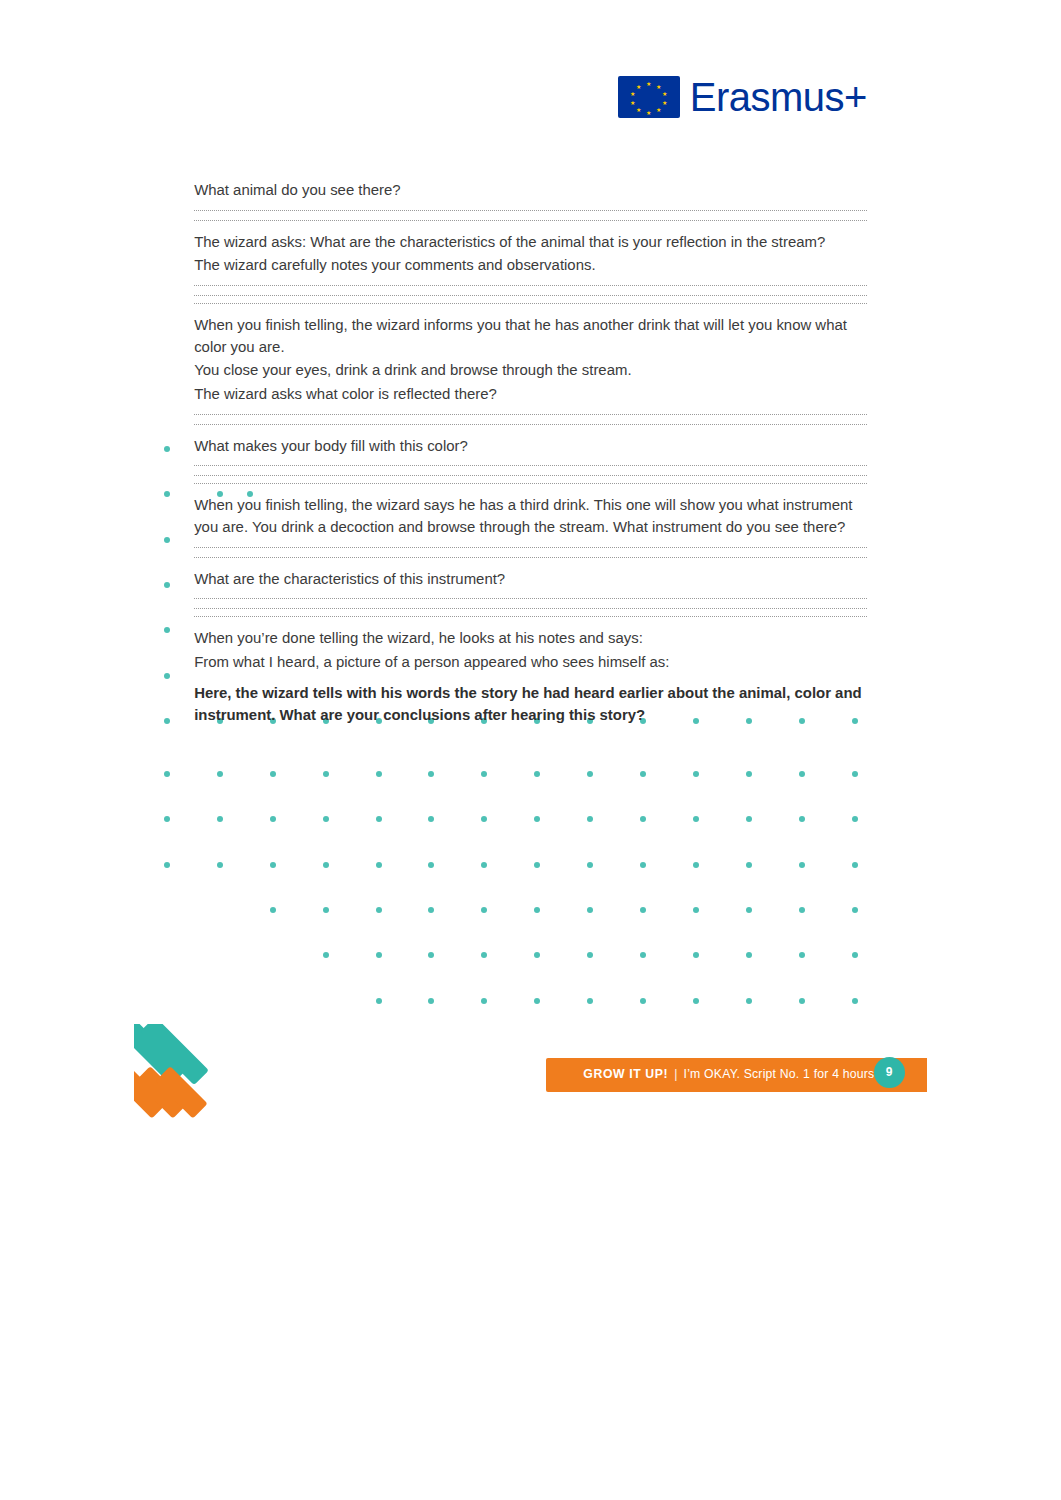★ ★ ★ ★ ★ ★ ★ ★ ★ ★
Erasmus+
What animal do you see there?
The wizard asks: What are the characteristics of the animal that is your reflection in the stream?
The wizard carefully notes your comments and observations.
When you finish telling, the wizard informs you that he has another drink that will let you know what color you are.
You close your eyes, drink a drink and browse through the stream.
The wizard asks what color is reflected there?
What makes your body fill with this color?
When you finish telling, the wizard says he has a third drink. This one will show you what instrument you are. You drink a decoction and browse through the stream. What instrument do you see there?
What are the characteristics of this instrument?
When you’re done telling the wizard, he looks at his notes and says:
From what I heard, a picture of a person appeared who sees himself as:
Here, the wizard tells with his words the story he had heard earlier about the animal, color and instrument. What are your conclusions after hearing this story?
GROW IT UP! | I’m OKAY. Script No. 1 for 4 hours
9